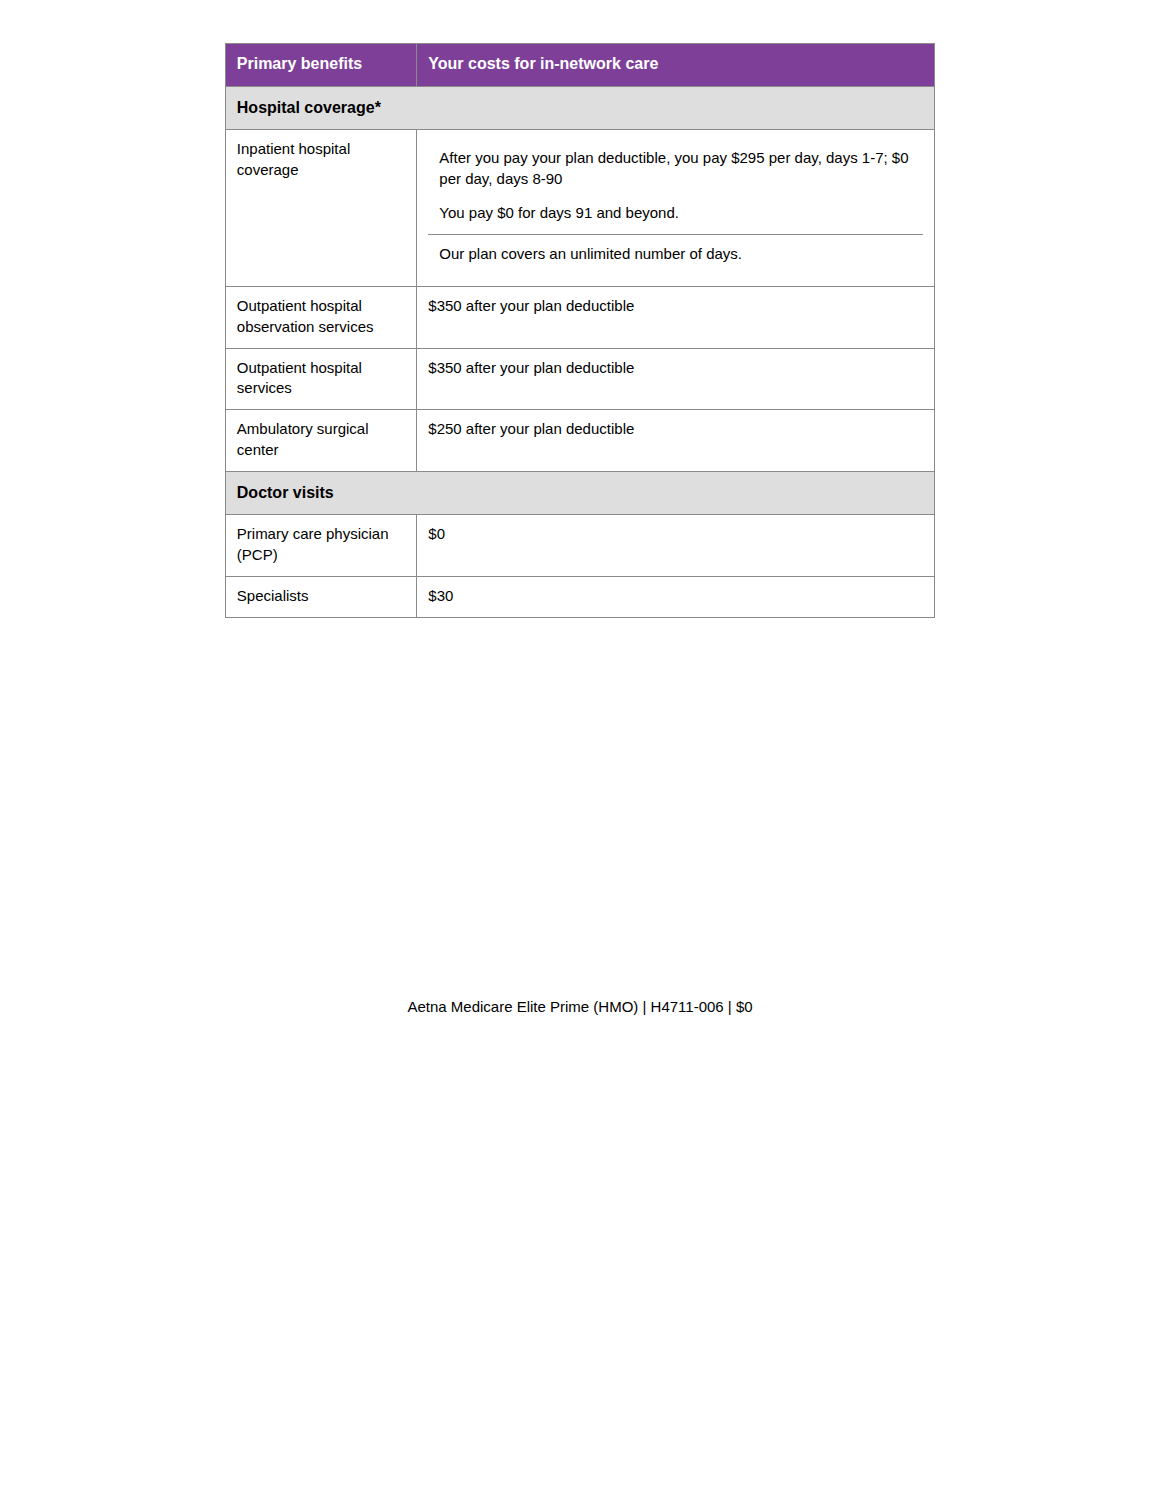| Primary benefits | Your costs for in-network care |
| --- | --- |
| Hospital coverage* |
| Inpatient hospital coverage | / After you pay your plan deductible, you pay $295 per day, days 1-7; $0 per day, days 8-90 You pay $0 for days 91 and beyond. / / Our plan covers an unlimited number of days. / |
| Outpatient hospital observation services | $350 after your plan deductible |
| Outpatient hospital services | $350 after your plan deductible |
| Ambulatory surgical center | $250 after your plan deductible |
| Doctor visits |
| Primary care physician (PCP) | $0 |
| Specialists | $30 |
Aetna Medicare Elite Prime (HMO) | H4711-006 | $0